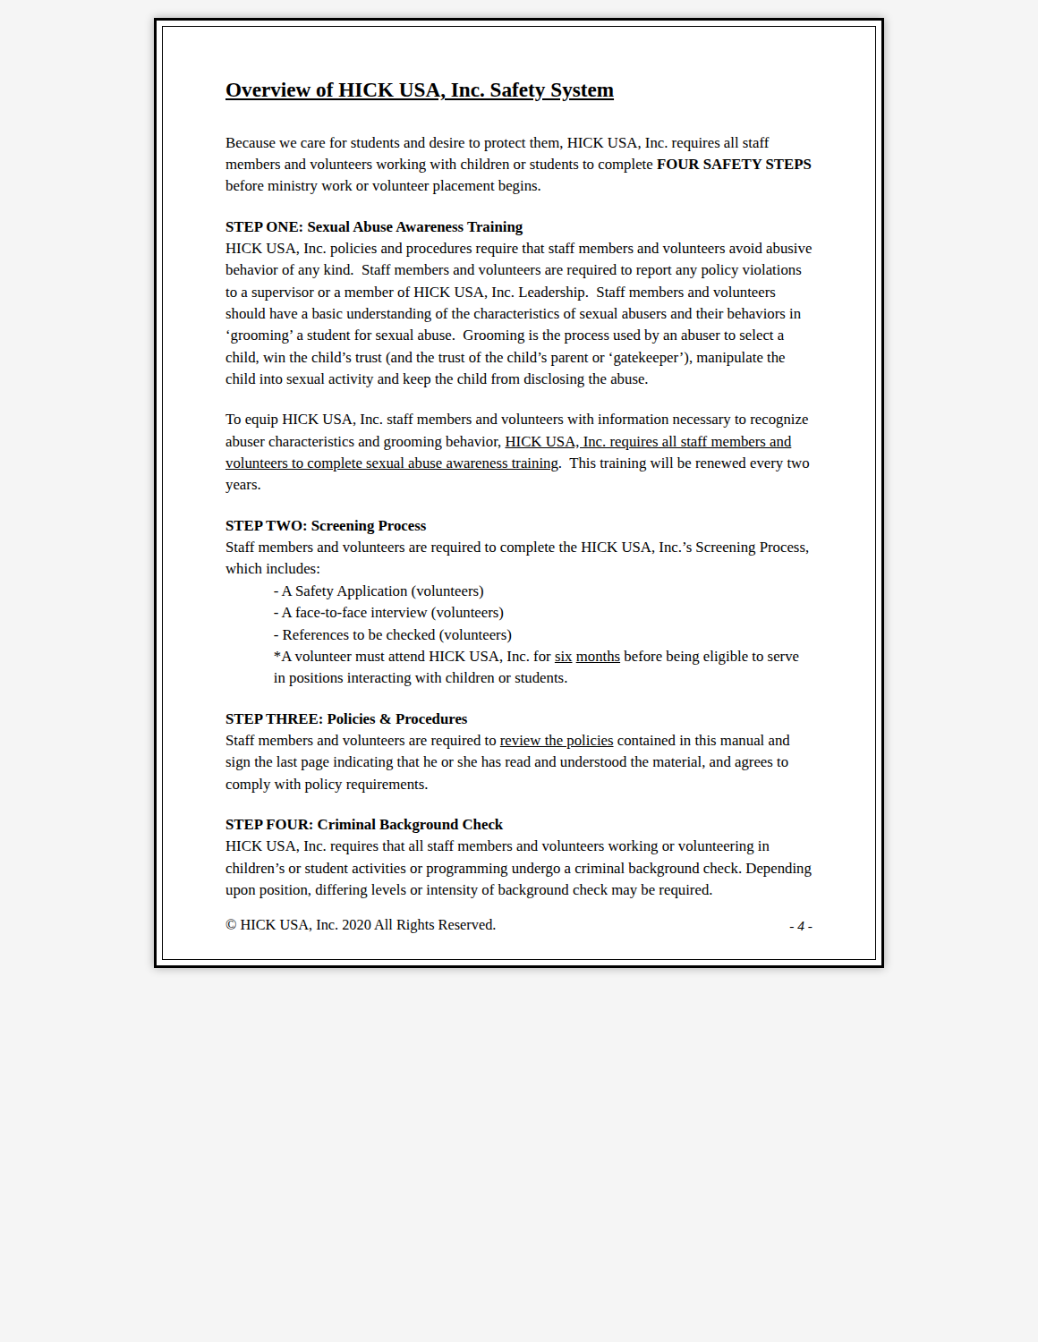Overview of HICK USA, Inc. Safety System
Because we care for students and desire to protect them, HICK USA, Inc. requires all staff members and volunteers working with children or students to complete FOUR SAFETY STEPS before ministry work or volunteer placement begins.
STEP ONE: Sexual Abuse Awareness Training
HICK USA, Inc. policies and procedures require that staff members and volunteers avoid abusive behavior of any kind. Staff members and volunteers are required to report any policy violations to a supervisor or a member of HICK USA, Inc. Leadership. Staff members and volunteers should have a basic understanding of the characteristics of sexual abusers and their behaviors in ‘grooming’ a student for sexual abuse. Grooming is the process used by an abuser to select a child, win the child’s trust (and the trust of the child’s parent or ‘gatekeeper’), manipulate the child into sexual activity and keep the child from disclosing the abuse.
To equip HICK USA, Inc. staff members and volunteers with information necessary to recognize abuser characteristics and grooming behavior, HICK USA, Inc. requires all staff members and volunteers to complete sexual abuse awareness training. This training will be renewed every two years.
STEP TWO: Screening Process
Staff members and volunteers are required to complete the HICK USA, Inc.’s Screening Process, which includes:
- A Safety Application (volunteers)
- A face-to-face interview (volunteers)
- References to be checked (volunteers)
*A volunteer must attend HICK USA, Inc. for six months before being eligible to serve in positions interacting with children or students.
STEP THREE: Policies & Procedures
Staff members and volunteers are required to review the policies contained in this manual and sign the last page indicating that he or she has read and understood the material, and agrees to comply with policy requirements.
STEP FOUR: Criminal Background Check
HICK USA, Inc. requires that all staff members and volunteers working or volunteering in children’s or student activities or programming undergo a criminal background check. Depending upon position, differing levels or intensity of background check may be required.
© HICK USA, Inc. 2020 All Rights Reserved. - 4 -